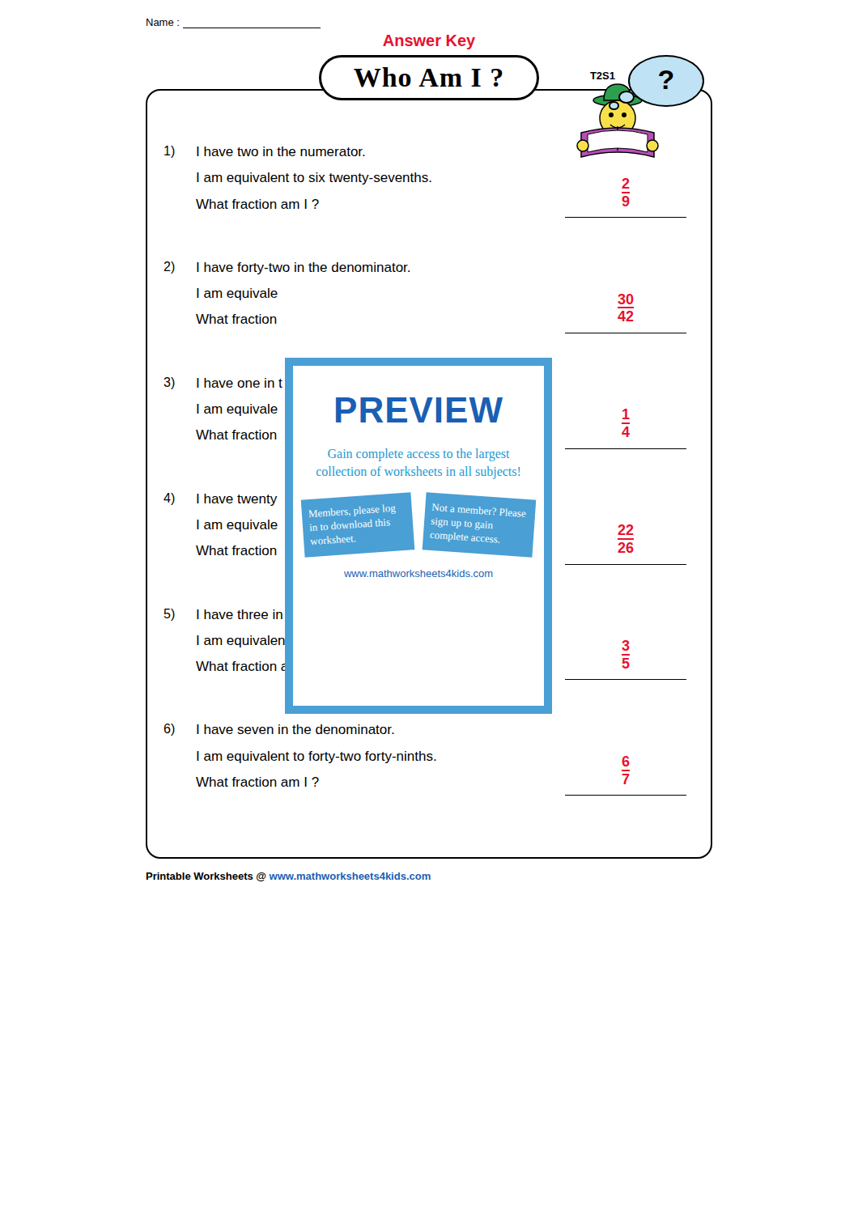Name :
Answer Key
Who Am I ?
T2S1
?
1) I have two in the numerator.
I am equivalent to six twenty-sevenths.
What fraction am I ? 29
2) I have forty-two in the denominator.
I am equivale
What fraction 3042
3) I have one in t
I am equivale
What fraction 14
4) I have twenty
I am equivale
What fraction 2226
5) I have three in
I am equivalent to twelve twentieths.
What fraction am I ? 35
6) I have seven in the denominator.
I am equivalent to forty-two forty-ninths.
What fraction am I ? 67
PREVIEW
Gain complete access to the largest collection of worksheets in all subjects!
Members, please log in to download this worksheet.
Not a member? Please sign up to gain complete access.
www.mathworksheets4kids.com
Printable Worksheets @ www.mathworksheets4kids.com